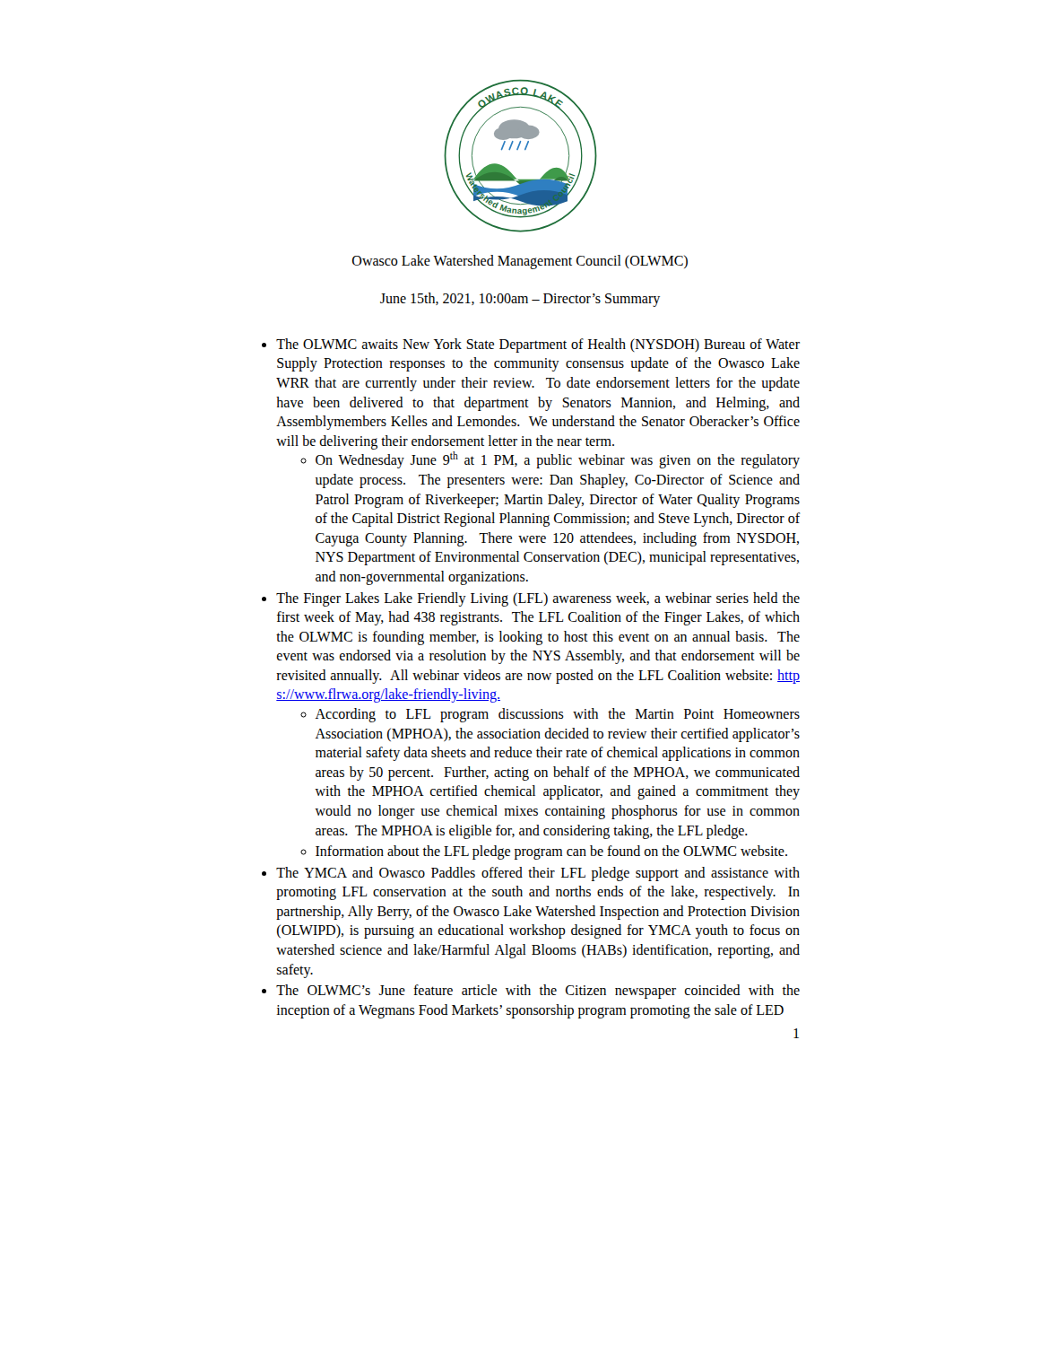OWASCO LAKE Watershed Management Council
Owasco Lake Watershed Management Council (OLWMC)
June 15th, 2021, 10:00am – Director’s Summary
The OLWMC awaits New York State Department of Health (NYSDOH) Bureau of Water Supply Protection responses to the community consensus update of the Owasco Lake WRR that are currently under their review. To date endorsement letters for the update have been delivered to that department by Senators Mannion, and Helming, and Assemblymembers Kelles and Lemondes. We understand the Senator Oberacker’s Office will be delivering their endorsement letter in the near term.
On Wednesday June 9th at 1 PM, a public webinar was given on the regulatory update process. The presenters were: Dan Shapley, Co-Director of Science and Patrol Program of Riverkeeper; Martin Daley, Director of Water Quality Programs of the Capital District Regional Planning Commission; and Steve Lynch, Director of Cayuga County Planning. There were 120 attendees, including from NYSDOH, NYS Department of Environmental Conservation (DEC), municipal representatives, and non-governmental organizations.
The Finger Lakes Lake Friendly Living (LFL) awareness week, a webinar series held the first week of May, had 438 registrants. The LFL Coalition of the Finger Lakes, of which the OLWMC is founding member, is looking to host this event on an annual basis. The event was endorsed via a resolution by the NYS Assembly, and that endorsement will be revisited annually. All webinar videos are now posted on the LFL Coalition website: https://www.flrwa.org/lake-friendly-living.
According to LFL program discussions with the Martin Point Homeowners Association (MPHOA), the association decided to review their certified applicator’s material safety data sheets and reduce their rate of chemical applications in common areas by 50 percent. Further, acting on behalf of the MPHOA, we communicated with the MPHOA certified chemical applicator, and gained a commitment they would no longer use chemical mixes containing phosphorus for use in common areas. The MPHOA is eligible for, and considering taking, the LFL pledge.
Information about the LFL pledge program can be found on the OLWMC website.
The YMCA and Owasco Paddles offered their LFL pledge support and assistance with promoting LFL conservation at the south and norths ends of the lake, respectively. In partnership, Ally Berry, of the Owasco Lake Watershed Inspection and Protection Division (OLWIPD), is pursuing an educational workshop designed for YMCA youth to focus on watershed science and lake/Harmful Algal Blooms (HABs) identification, reporting, and safety.
The OLWMC’s June feature article with the Citizen newspaper coincided with the inception of a Wegmans Food Markets’ sponsorship program promoting the sale of LED
1